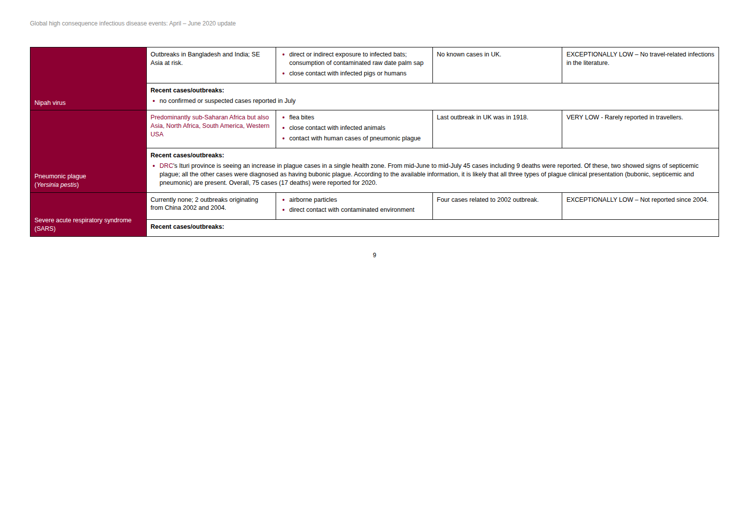Global high consequence infectious disease events: April – June 2020 update
| Nipah virus | Outbreaks in Bangladesh and India; SE Asia at risk. | direct or indirect exposure to infected bats; consumption of contaminated raw date palm sap close contact with infected pigs or humans | No known cases in UK. | EXCEPTIONALLY LOW – No travel-related infections in the literature. |
| Recent cases/outbreaks: no confirmed or suspected cases reported in July |
| Pneumonic plague ( Yersinia pestis ) | Predominantly sub-Saharan Africa but also Asia, North Africa, South America, Western USA | flea bites close contact with infected animals contact with human cases of pneumonic plague | Last outbreak in UK was in 1918. | VERY LOW - Rarely reported in travellers. |
| Recent cases/outbreaks: DRC 's Ituri province is seeing an increase in plague cases in a single health zone. From mid-June to mid-July 45 cases including 9 deaths were reported. Of these, two showed signs of septicemic plague; all the other cases were diagnosed as having bubonic plague. According to the available information, it is likely that all three types of plague clinical presentation (bubonic, septicemic and pneumonic) are present. Overall, 75 cases (17 deaths) were reported for 2020. |
| Severe acute respiratory syndrome (SARS) | Currently none; 2 outbreaks originating from China 2002 and 2004. | airborne particles direct contact with contaminated environment | Four cases related to 2002 outbreak. | EXCEPTIONALLY LOW – Not reported since 2004. |
| Recent cases/outbreaks: |
9